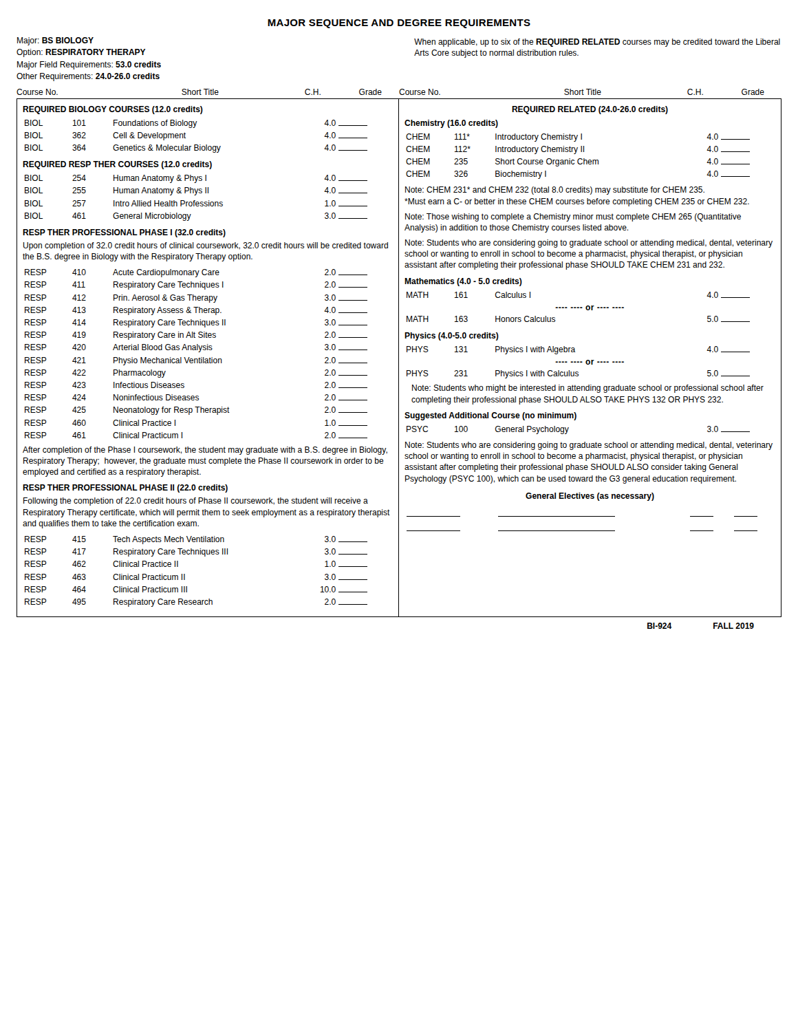MAJOR SEQUENCE AND DEGREE REQUIREMENTS
Major: BS BIOLOGY
Option: RESPIRATORY THERAPY
Major Field Requirements: 53.0 credits
Other Requirements: 24.0-26.0 credits
When applicable, up to six of the REQUIRED RELATED courses may be credited toward the Liberal Arts Core subject to normal distribution rules.
Course No. Short Title C.H. Grade
Course No. Short Title C.H. Grade
REQUIRED BIOLOGY COURSES (12.0 credits)
| BIOL | 101 | Foundations of Biology | 4.0 | |
| BIOL | 362 | Cell & Development | 4.0 | |
| BIOL | 364 | Genetics & Molecular Biology | 4.0 | |
REQUIRED RESP THER COURSES (12.0 credits)
| BIOL | 254 | Human Anatomy & Phys I | 4.0 | |
| BIOL | 255 | Human Anatomy & Phys II | 4.0 | |
| BIOL | 257 | Intro Allied Health Professions | 1.0 | |
| BIOL | 461 | General Microbiology | 3.0 | |
RESP THER PROFESSIONAL PHASE I (32.0 credits)
Upon completion of 32.0 credit hours of clinical coursework, 32.0 credit hours will be credited toward the B.S. degree in Biology with the Respiratory Therapy option.
| RESP | 410 | Acute Cardiopulmonary Care | 2.0 | |
| RESP | 411 | Respiratory Care Techniques I | 2.0 | |
| RESP | 412 | Prin. Aerosol & Gas Therapy | 3.0 | |
| RESP | 413 | Respiratory Assess & Therap. | 4.0 | |
| RESP | 414 | Respiratory Care Techniques II | 3.0 | |
| RESP | 419 | Respiratory Care in Alt Sites | 2.0 | |
| RESP | 420 | Arterial Blood Gas Analysis | 3.0 | |
| RESP | 421 | Physio Mechanical Ventilation | 2.0 | |
| RESP | 422 | Pharmacology | 2.0 | |
| RESP | 423 | Infectious Diseases | 2.0 | |
| RESP | 424 | Noninfectious Diseases | 2.0 | |
| RESP | 425 | Neonatology for Resp Therapist | 2.0 | |
| RESP | 460 | Clinical Practice I | 1.0 | |
| RESP | 461 | Clinical Practicum I | 2.0 | |
After completion of the Phase I coursework, the student may graduate with a B.S. degree in Biology, Respiratory Therapy; however, the graduate must complete the Phase II coursework in order to be employed and certified as a respiratory therapist.
RESP THER PROFESSIONAL PHASE II (22.0 credits)
Following the completion of 22.0 credit hours of Phase II coursework, the student will receive a Respiratory Therapy certificate, which will permit them to seek employment as a respiratory therapist and qualifies them to take the certification exam.
| RESP | 415 | Tech Aspects Mech Ventilation | 3.0 | |
| RESP | 417 | Respiratory Care Techniques III | 3.0 | |
| RESP | 462 | Clinical Practice II | 1.0 | |
| RESP | 463 | Clinical Practicum II | 3.0 | |
| RESP | 464 | Clinical Practicum III | 10.0 | |
| RESP | 495 | Respiratory Care Research | 2.0 | |
REQUIRED RELATED (24.0-26.0 credits)
Chemistry (16.0 credits)
| CHEM | 111* | Introductory Chemistry I | 4.0 | |
| CHEM | 112* | Introductory Chemistry II | 4.0 | |
| CHEM | 235 | Short Course Organic Chem | 4.0 | |
| CHEM | 326 | Biochemistry I | 4.0 | |
Note: CHEM 231* and CHEM 232 (total 8.0 credits) may substitute for CHEM 235.
*Must earn a C- or better in these CHEM courses before completing CHEM 235 or CHEM 232.
Note: Those wishing to complete a Chemistry minor must complete CHEM 265 (Quantitative Analysis) in addition to those Chemistry courses listed above.
Note: Students who are considering going to graduate school or attending medical, dental, veterinary school or wanting to enroll in school to become a pharmacist, physical therapist, or physician assistant after completing their professional phase SHOULD TAKE CHEM 231 and 232.
Mathematics (4.0 - 5.0 credits)
| MATH | 161 | Calculus I | 4.0 | |
---- ---- or ---- ----
| MATH | 163 | Honors Calculus | 5.0 | |
Physics (4.0-5.0 credits)
| PHYS | 131 | Physics I with Algebra | 4.0 | |
---- ---- or ---- ----
| PHYS | 231 | Physics I with Calculus | 5.0 | |
Note: Students who might be interested in attending graduate school or professional school after completing their professional phase SHOULD ALSO TAKE PHYS 132 OR PHYS 232.
Suggested Additional Course (no minimum)
| PSYC | 100 | General Psychology | 3.0 | |
Note: Students who are considering going to graduate school or attending medical, dental, veterinary school or wanting to enroll in school to become a pharmacist, physical therapist, or physician assistant after completing their professional phase SHOULD ALSO consider taking General Psychology (PSYC 100), which can be used toward the G3 general education requirement.
General Electives (as necessary)
BI-924 FALL 2019